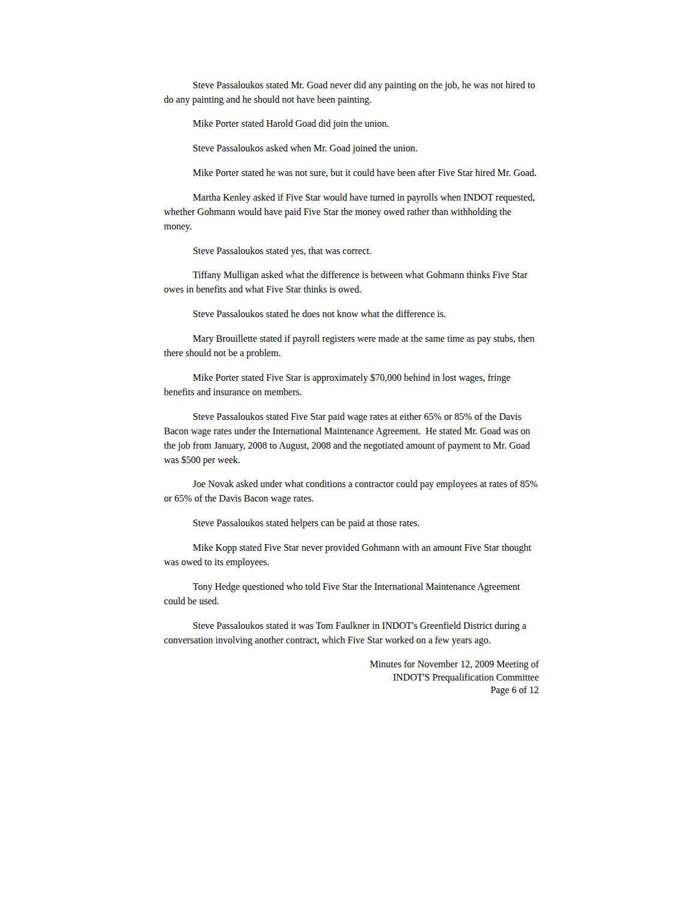Steve Passaloukos stated Mr. Goad never did any painting on the job, he was not hired to do any painting and he should not have been painting.
Mike Porter stated Harold Goad did join the union.
Steve Passaloukos asked when Mr. Goad joined the union.
Mike Porter stated he was not sure, but it could have been after Five Star hired Mr. Goad.
Martha Kenley asked if Five Star would have turned in payrolls when INDOT requested, whether Gohmann would have paid Five Star the money owed rather than withholding the money.
Steve Passaloukos stated yes, that was correct.
Tiffany Mulligan asked what the difference is between what Gohmann thinks Five Star owes in benefits and what Five Star thinks is owed.
Steve Passaloukos stated he does not know what the difference is.
Mary Brouillette stated if payroll registers were made at the same time as pay stubs, then there should not be a problem.
Mike Porter stated Five Star is approximately $70,000 behind in lost wages, fringe benefits and insurance on members.
Steve Passaloukos stated Five Star paid wage rates at either 65% or 85% of the Davis Bacon wage rates under the International Maintenance Agreement. He stated Mr. Goad was on the job from January, 2008 to August, 2008 and the negotiated amount of payment to Mr. Goad was $500 per week.
Joe Novak asked under what conditions a contractor could pay employees at rates of 85% or 65% of the Davis Bacon wage rates.
Steve Passaloukos stated helpers can be paid at those rates.
Mike Kopp stated Five Star never provided Gohmann with an amount Five Star thought was owed to its employees.
Tony Hedge questioned who told Five Star the International Maintenance Agreement could be used.
Steve Passaloukos stated it was Tom Faulkner in INDOT's Greenfield District during a conversation involving another contract, which Five Star worked on a few years ago.
Minutes for November 12, 2009 Meeting of
INDOT'S Prequalification Committee
Page 6 of 12